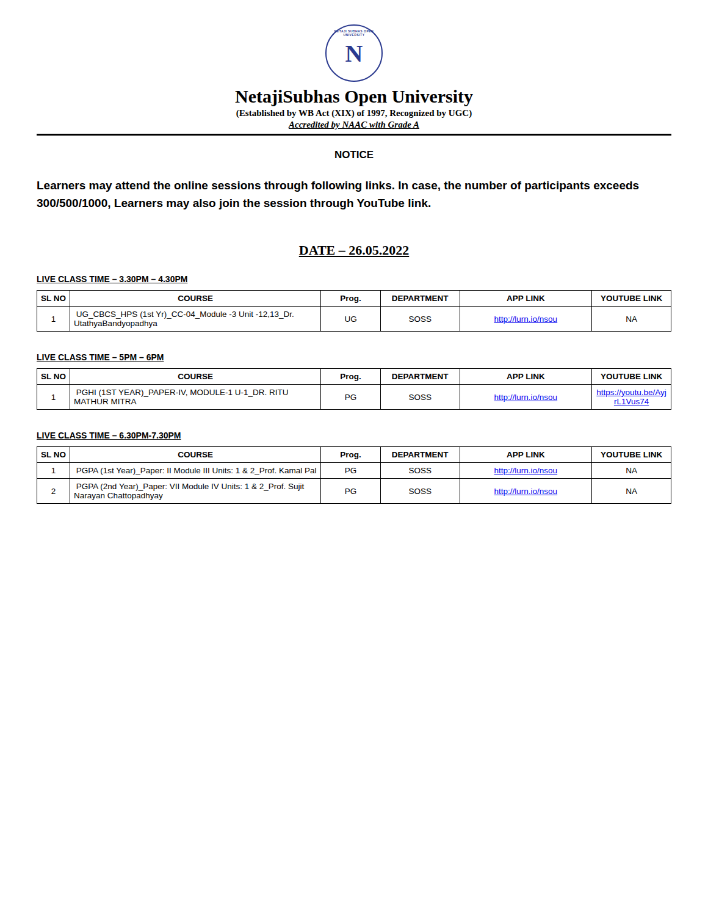NETAJI SUBHAS OPEN UNIVERSITY
N
NetajiSubhas Open University
(Established by WB Act (XIX) of 1997, Recognized by UGC)
Accredited by NAAC with Grade A
NOTICE
Learners may attend the online sessions through following links. In case, the number of participants exceeds 300/500/1000, Learners may also join the session through YouTube link.
DATE – 26.05.2022
LIVE CLASS TIME – 3.30PM – 4.30PM
| SL NO | COURSE | Prog. | DEPARTMENT | APP LINK | YOUTUBE LINK |
| --- | --- | --- | --- | --- | --- |
| 1 | UG_CBCS_HPS (1st Yr)_CC-04_Module -3 Unit -12,13_Dr. UtathyaBandyopadhya | UG | SOSS | http://lurn.io/nsou | NA |
LIVE CLASS TIME – 5PM – 6PM
| SL NO | COURSE | Prog. | DEPARTMENT | APP LINK | YOUTUBE LINK |
| --- | --- | --- | --- | --- | --- |
| 1 | PGHI (1ST YEAR)_PAPER-IV, MODULE-1 U-1_DR. RITU MATHUR MITRA | PG | SOSS | http://lurn.io/nsou | https://youtu.be/AyjrL1Vus74 |
LIVE CLASS TIME – 6.30PM-7.30PM
| SL NO | COURSE | Prog. | DEPARTMENT | APP LINK | YOUTUBE LINK |
| --- | --- | --- | --- | --- | --- |
| 1 | PGPA (1st Year)_Paper: II Module III Units: 1 & 2_Prof. Kamal Pal | PG | SOSS | http://lurn.io/nsou | NA |
| 2 | PGPA (2nd Year)_Paper: VII Module IV Units: 1 & 2_Prof. Sujit Narayan Chattopadhyay | PG | SOSS | http://lurn.io/nsou | NA |